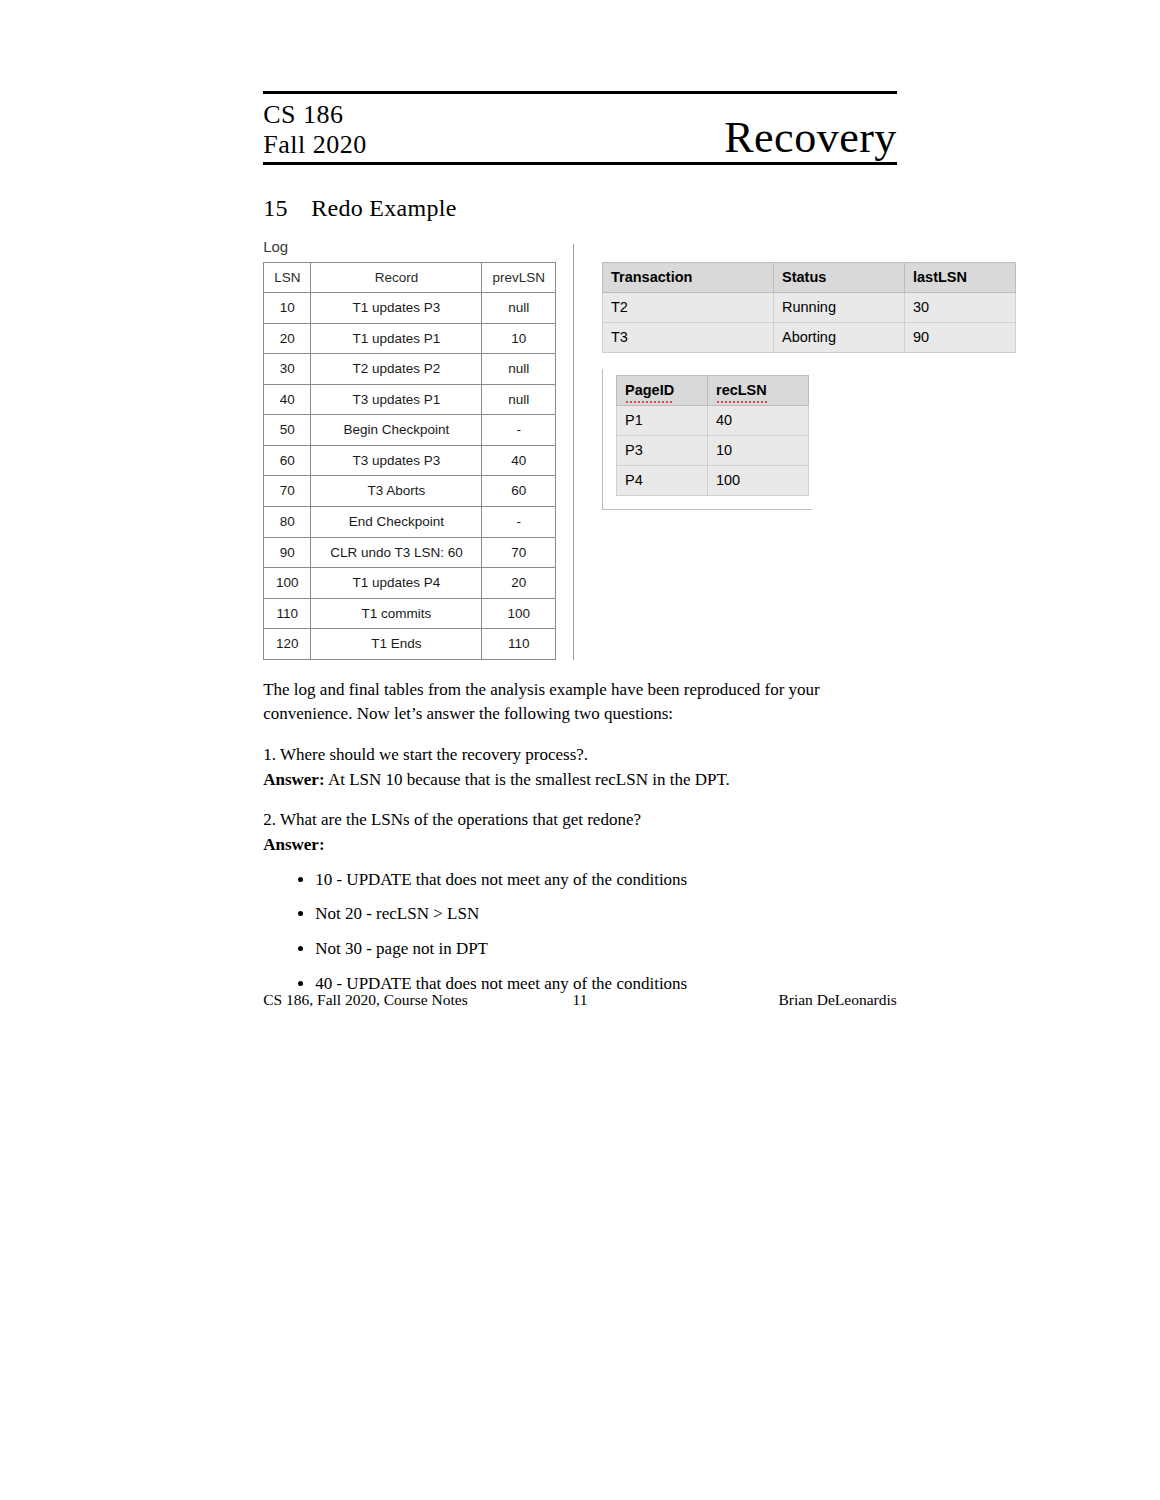CS 186
Fall 2020
Recovery
15 Redo Example
Log
| LSN | Record | prevLSN |
| --- | --- | --- |
| 10 | T1 updates P3 | null |
| 20 | T1 updates P1 | 10 |
| 30 | T2 updates P2 | null |
| 40 | T3 updates P1 | null |
| 50 | Begin Checkpoint | - |
| 60 | T3 updates P3 | 40 |
| 70 | T3 Aborts | 60 |
| 80 | End Checkpoint | - |
| 90 | CLR undo T3 LSN: 60 | 70 |
| 100 | T1 updates P4 | 20 |
| 110 | T1 commits | 100 |
| 120 | T1 Ends | 110 |
| Transaction | Status | lastLSN |
| --- | --- | --- |
| T2 | Running | 30 |
| T3 | Aborting | 90 |
| PageID | recLSN |
| --- | --- |
| P1 | 40 |
| P3 | 10 |
| P4 | 100 |
The log and final tables from the analysis example have been reproduced for your convenience. Now let’s answer the following two questions:
1. Where should we start the recovery process?.
Answer: At LSN 10 because that is the smallest recLSN in the DPT.
2. What are the LSNs of the operations that get redone?
Answer:
10 - UPDATE that does not meet any of the conditions
Not 20 - recLSN > LSN
Not 30 - page not in DPT
40 - UPDATE that does not meet any of the conditions
CS 186, Fall 2020, Course Notes
11
Brian DeLeonardis